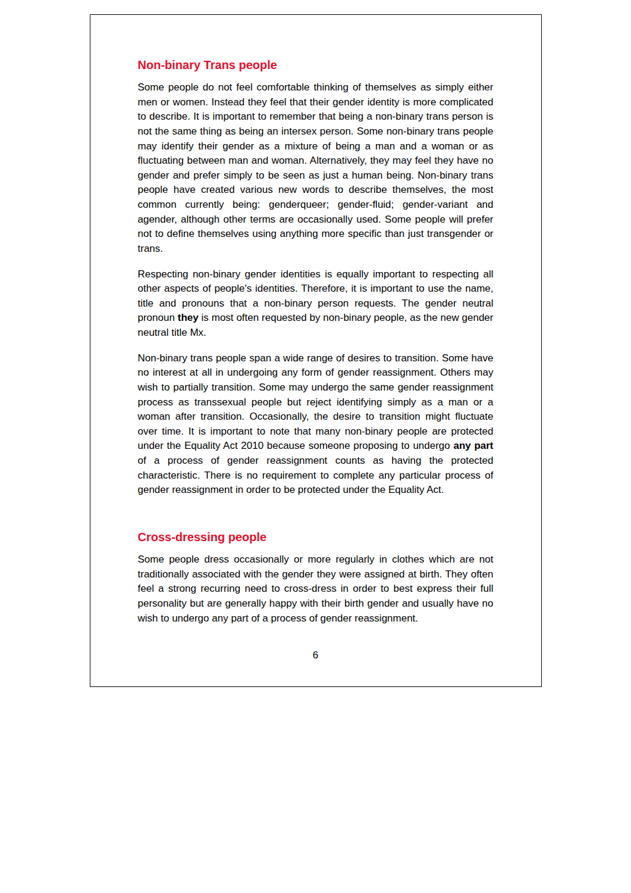Non-binary Trans people
Some people do not feel comfortable thinking of themselves as simply either men or women. Instead they feel that their gender identity is more complicated to describe. It is important to remember that being a non-binary trans person is not the same thing as being an intersex person. Some non-binary trans people may identify their gender as a mixture of being a man and a woman or as fluctuating between man and woman. Alternatively, they may feel they have no gender and prefer simply to be seen as just a human being. Non-binary trans people have created various new words to describe themselves, the most common currently being: genderqueer; gender-fluid; gender-variant and agender, although other terms are occasionally used. Some people will prefer not to define themselves using anything more specific than just transgender or trans.
Respecting non-binary gender identities is equally important to respecting all other aspects of people's identities. Therefore, it is important to use the name, title and pronouns that a non-binary person requests. The gender neutral pronoun they is most often requested by non-binary people, as the new gender neutral title Mx.
Non-binary trans people span a wide range of desires to transition. Some have no interest at all in undergoing any form of gender reassignment. Others may wish to partially transition. Some may undergo the same gender reassignment process as transsexual people but reject identifying simply as a man or a woman after transition. Occasionally, the desire to transition might fluctuate over time. It is important to note that many non-binary people are protected under the Equality Act 2010 because someone proposing to undergo any part of a process of gender reassignment counts as having the protected characteristic. There is no requirement to complete any particular process of gender reassignment in order to be protected under the Equality Act.
Cross-dressing people
Some people dress occasionally or more regularly in clothes which are not traditionally associated with the gender they were assigned at birth. They often feel a strong recurring need to cross-dress in order to best express their full personality but are generally happy with their birth gender and usually have no wish to undergo any part of a process of gender reassignment.
6